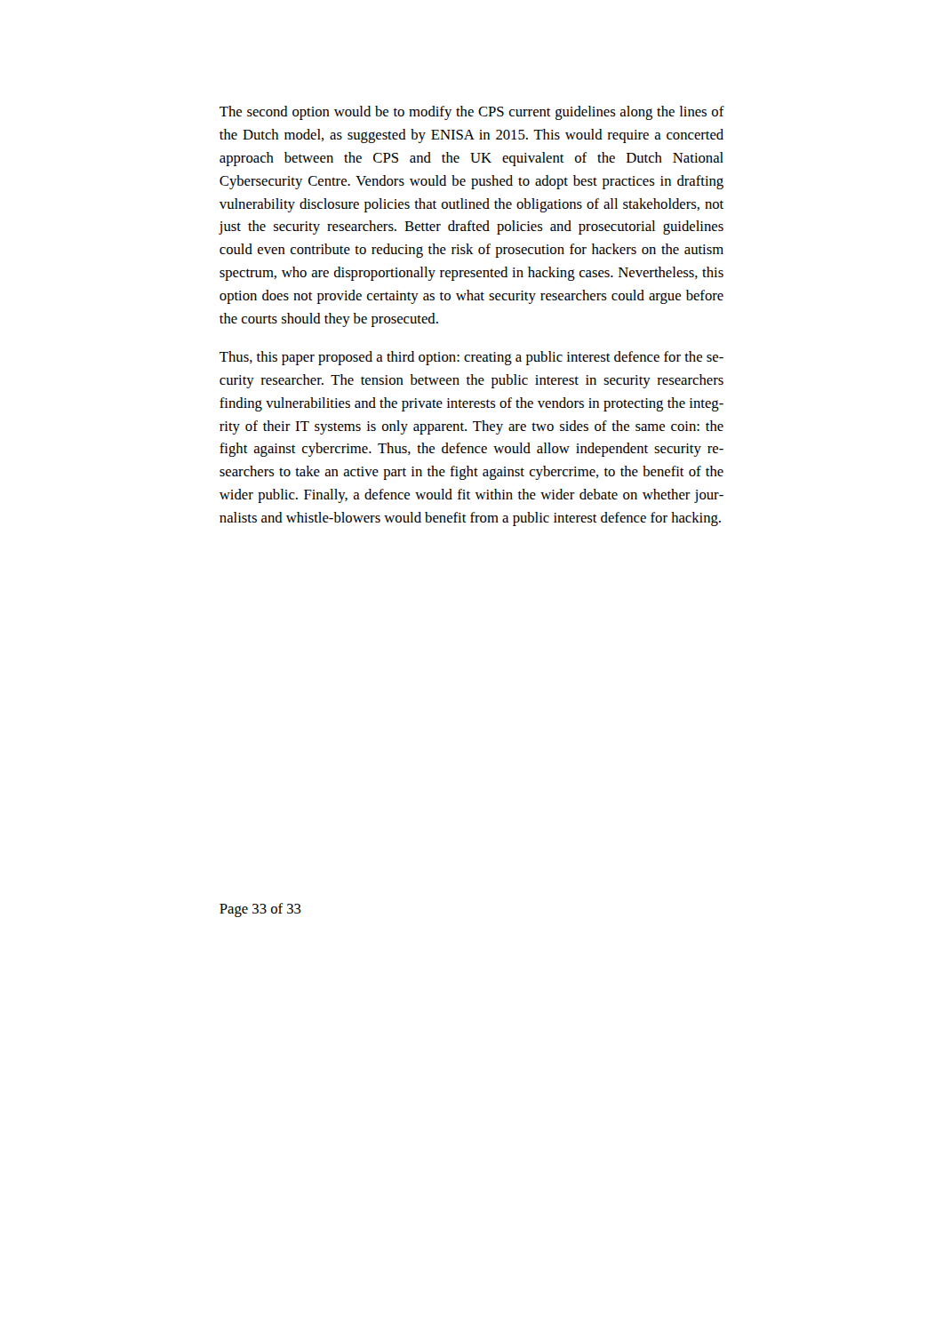The second option would be to modify the CPS current guidelines along the lines of the Dutch model, as suggested by ENISA in 2015. This would require a concerted approach between the CPS and the UK equivalent of the Dutch National Cybersecurity Centre. Vendors would be pushed to adopt best practices in drafting vulnerability disclosure policies that outlined the obligations of all stakeholders, not just the security researchers. Better drafted policies and prosecutorial guidelines could even contribute to reducing the risk of prosecution for hackers on the autism spectrum, who are disproportionally represented in hacking cases. Nevertheless, this option does not provide certainty as to what security researchers could argue before the courts should they be prosecuted.
Thus, this paper proposed a third option: creating a public interest defence for the security researcher. The tension between the public interest in security researchers finding vulnerabilities and the private interests of the vendors in protecting the integrity of their IT systems is only apparent. They are two sides of the same coin: the fight against cybercrime. Thus, the defence would allow independent security researchers to take an active part in the fight against cybercrime, to the benefit of the wider public. Finally, a defence would fit within the wider debate on whether journalists and whistle-blowers would benefit from a public interest defence for hacking.
Page 33 of 33